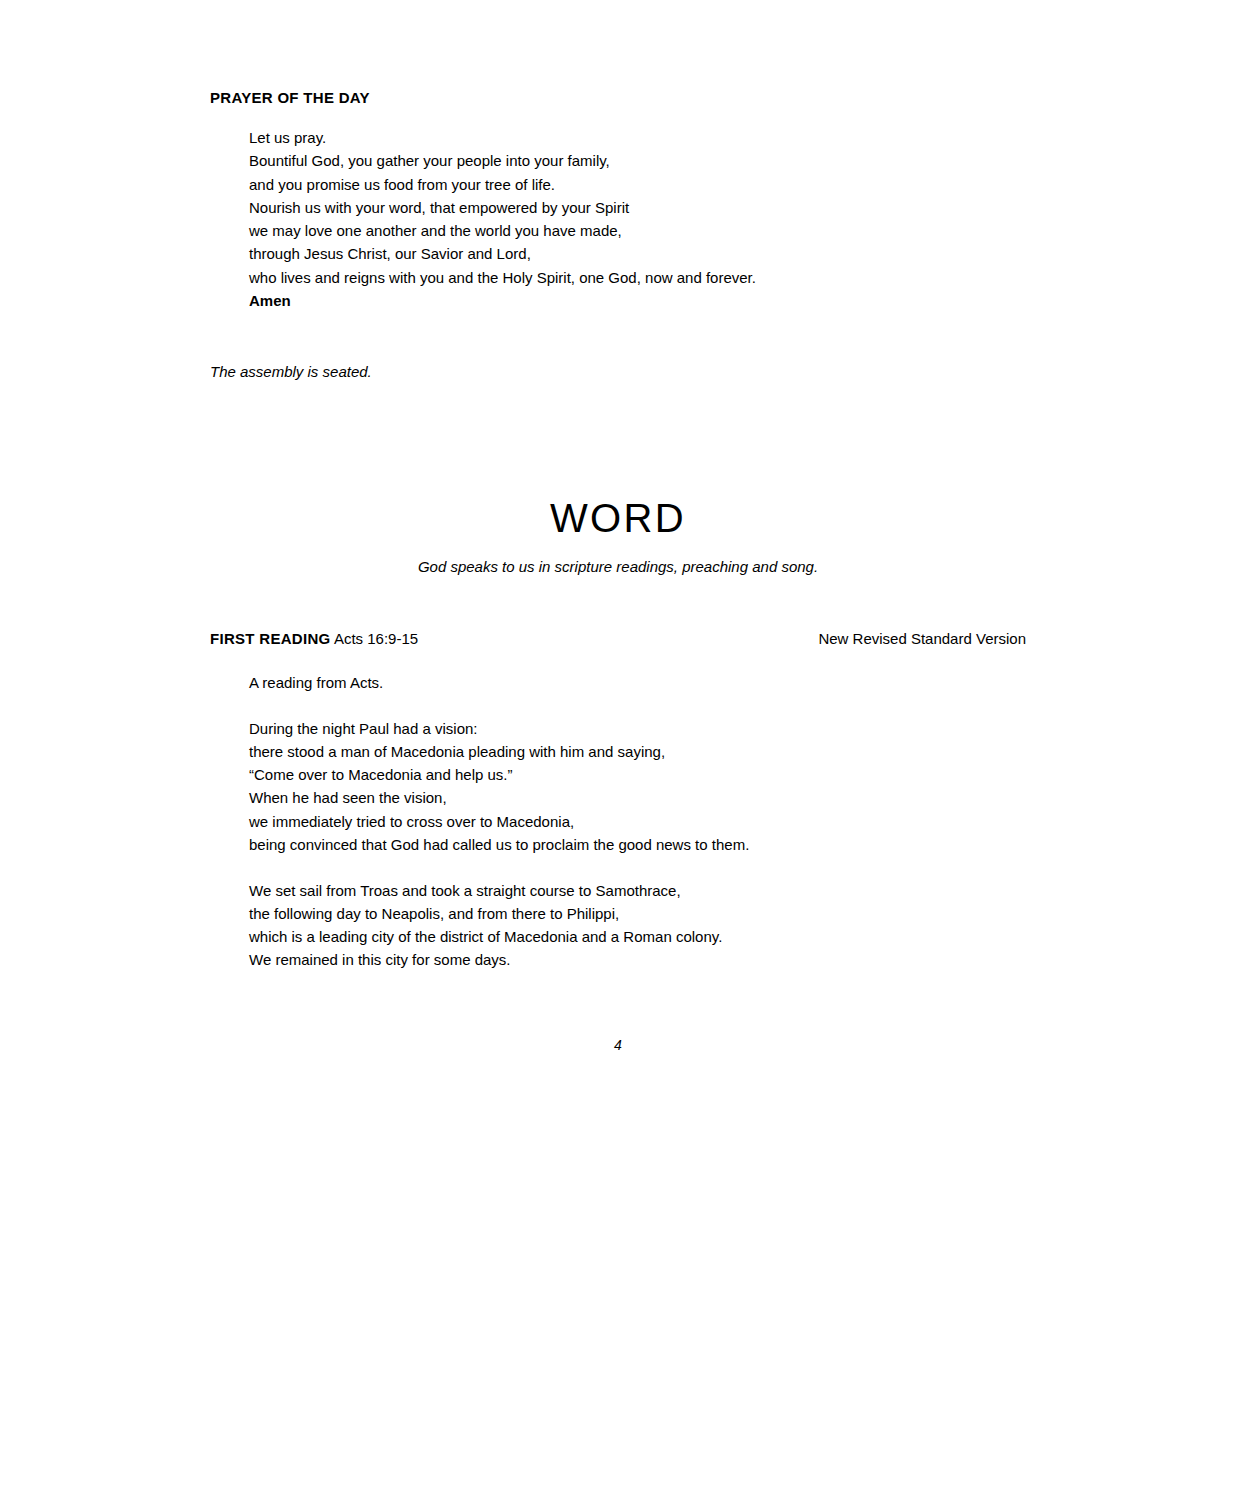PRAYER OF THE DAY
Let us pray.
Bountiful God, you gather your people into your family,
and you promise us food from your tree of life.
Nourish us with your word, that empowered by your Spirit
we may love one another and the world you have made,
through Jesus Christ, our Savior and Lord,
who lives and reigns with you and the Holy Spirit, one God, now and forever.
Amen
The assembly is seated.
WORD
God speaks to us in scripture readings, preaching and song.
FIRST READING Acts 16:9-15 New Revised Standard Version
A reading from Acts.
During the night Paul had a vision:
there stood a man of Macedonia pleading with him and saying,
“Come over to Macedonia and help us.”
When he had seen the vision,
we immediately tried to cross over to Macedonia,
being convinced that God had called us to proclaim the good news to them.
We set sail from Troas and took a straight course to Samothrace,
the following day to Neapolis, and from there to Philippi,
which is a leading city of the district of Macedonia and a Roman colony.
We remained in this city for some days.
4